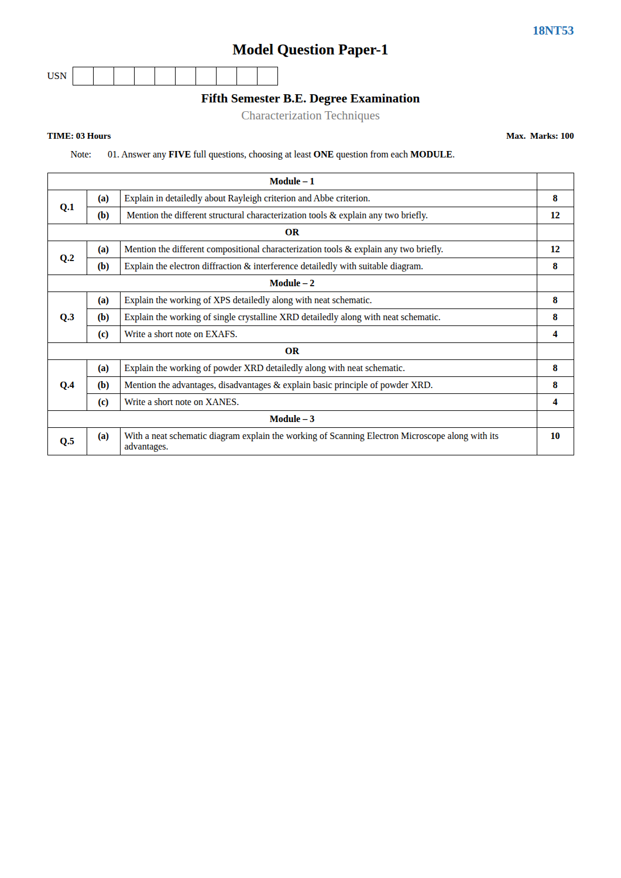18NT53
Model Question Paper-1
USN
Fifth Semester B.E. Degree Examination
Characterization Techniques
TIME: 03 Hours Max. Marks: 100
Note: 01. Answer any FIVE full questions, choosing at least ONE question from each MODULE.
| Module – 1 | |
| Q.1 | (a) | Explain in detailedly about Rayleigh criterion and Abbe criterion. | 8 |
| (b) | Mention the different structural characterization tools & explain any two briefly. | 12 |
| OR | |
| Q.2 | (a) | Mention the different compositional characterization tools & explain any two briefly. | 12 |
| (b) | Explain the electron diffraction & interference detailedly with suitable diagram. | 8 |
| Module – 2 | |
| Q.3 | (a) | Explain the working of XPS detailedly along with neat schematic. | 8 |
| (b) | Explain the working of single crystalline XRD detailedly along with neat schematic. | 8 |
| (c) | Write a short note on EXAFS. | 4 |
| OR | |
| Q.4 | (a) | Explain the working of powder XRD detailedly along with neat schematic. | 8 |
| (b) | Mention the advantages, disadvantages & explain basic principle of powder XRD. | 8 |
| (c) | Write a short note on XANES. | 4 |
| Module – 3 | |
| Q.5 | (a) | With a neat schematic diagram explain the working of Scanning Electron Microscope along with its advantages. | 10 |